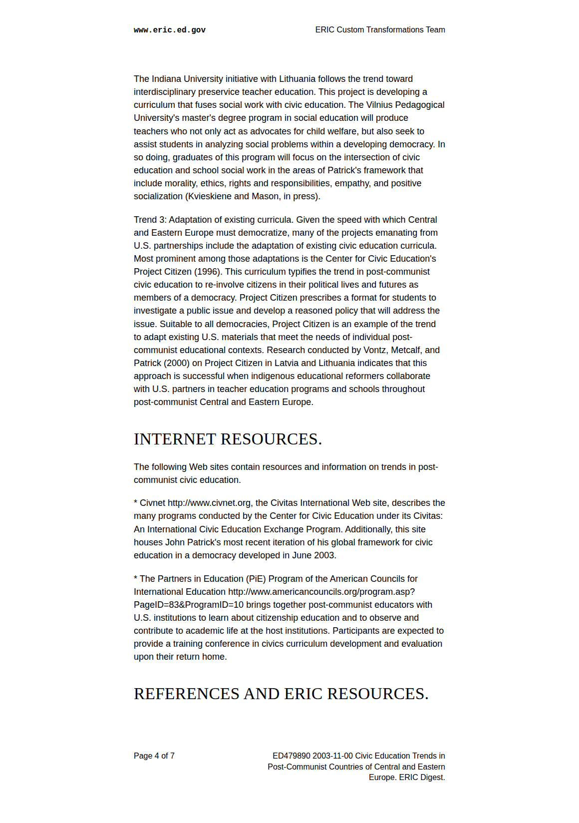www.eric.ed.gov ERIC Custom Transformations Team
The Indiana University initiative with Lithuania follows the trend toward interdisciplinary preservice teacher education. This project is developing a curriculum that fuses social work with civic education. The Vilnius Pedagogical University's master's degree program in social education will produce teachers who not only act as advocates for child welfare, but also seek to assist students in analyzing social problems within a developing democracy. In so doing, graduates of this program will focus on the intersection of civic education and school social work in the areas of Patrick's framework that include morality, ethics, rights and responsibilities, empathy, and positive socialization (Kvieskiene and Mason, in press).
Trend 3: Adaptation of existing curricula. Given the speed with which Central and Eastern Europe must democratize, many of the projects emanating from U.S. partnerships include the adaptation of existing civic education curricula. Most prominent among those adaptations is the Center for Civic Education's Project Citizen (1996). This curriculum typifies the trend in post-communist civic education to re-involve citizens in their political lives and futures as members of a democracy. Project Citizen prescribes a format for students to investigate a public issue and develop a reasoned policy that will address the issue. Suitable to all democracies, Project Citizen is an example of the trend to adapt existing U.S. materials that meet the needs of individual post-communist educational contexts. Research conducted by Vontz, Metcalf, and Patrick (2000) on Project Citizen in Latvia and Lithuania indicates that this approach is successful when indigenous educational reformers collaborate with U.S. partners in teacher education programs and schools throughout post-communist Central and Eastern Europe.
INTERNET RESOURCES.
The following Web sites contain resources and information on trends in post-communist civic education.
* Civnet http://www.civnet.org, the Civitas International Web site, describes the many programs conducted by the Center for Civic Education under its Civitas: An International Civic Education Exchange Program. Additionally, this site houses John Patrick's most recent iteration of his global framework for civic education in a democracy developed in June 2003.
* The Partners in Education (PiE) Program of the American Councils for International Education http://www.americancouncils.org/program.asp?PageID=83&ProgramID=10 brings together post-communist educators with U.S. institutions to learn about citizenship education and to observe and contribute to academic life at the host institutions. Participants are expected to provide a training conference in civics curriculum development and evaluation upon their return home.
REFERENCES AND ERIC RESOURCES.
Page 4 of 7
ED479890 2003-11-00 Civic Education Trends in Post-Communist Countries of Central and Eastern Europe. ERIC Digest.